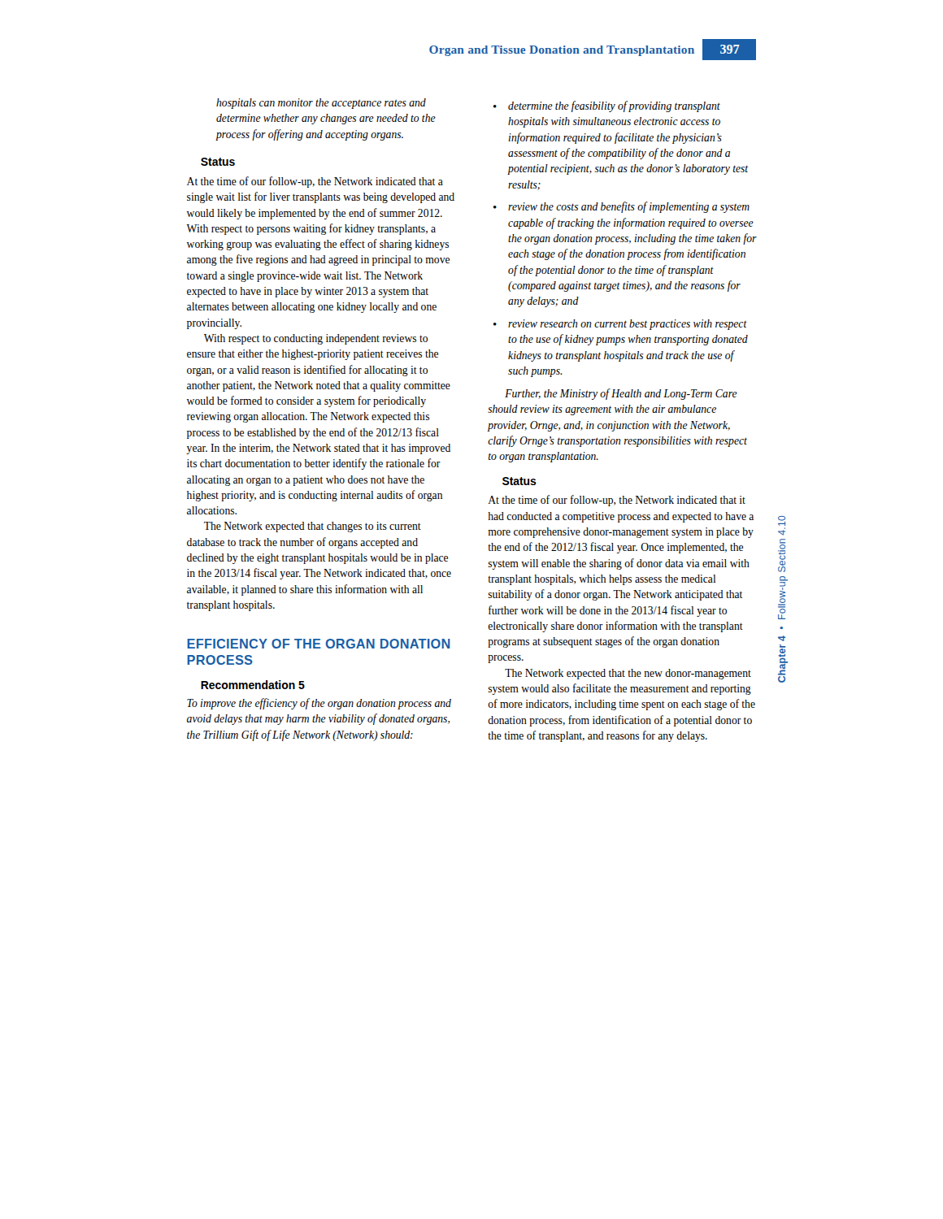Organ and Tissue Donation and Transplantation 397
hospitals can monitor the acceptance rates and determine whether any changes are needed to the process for offering and accepting organs.
Status
At the time of our follow-up, the Network indicated that a single wait list for liver transplants was being developed and would likely be implemented by the end of summer 2012. With respect to persons waiting for kidney transplants, a working group was evaluating the effect of sharing kidneys among the five regions and had agreed in principal to move toward a single province-wide wait list. The Network expected to have in place by winter 2013 a system that alternates between allocating one kidney locally and one provincially.
With respect to conducting independent reviews to ensure that either the highest-priority patient receives the organ, or a valid reason is identified for allocating it to another patient, the Network noted that a quality committee would be formed to consider a system for periodically reviewing organ allocation. The Network expected this process to be established by the end of the 2012/13 fiscal year. In the interim, the Network stated that it has improved its chart documentation to better identify the rationale for allocating an organ to a patient who does not have the highest priority, and is conducting internal audits of organ allocations.
The Network expected that changes to its current database to track the number of organs accepted and declined by the eight transplant hospitals would be in place in the 2013/14 fiscal year. The Network indicated that, once available, it planned to share this information with all transplant hospitals.
Efficiency of the Organ Donation Process
Recommendation 5
To improve the efficiency of the organ donation process and avoid delays that may harm the viability of donated organs, the Trillium Gift of Life Network (Network) should:
determine the feasibility of providing transplant hospitals with simultaneous electronic access to information required to facilitate the physician’s assessment of the compatibility of the donor and a potential recipient, such as the donor’s laboratory test results;
review the costs and benefits of implementing a system capable of tracking the information required to oversee the organ donation process, including the time taken for each stage of the donation process from identification of the potential donor to the time of transplant (compared against target times), and the reasons for any delays; and
review research on current best practices with respect to the use of kidney pumps when transporting donated kidneys to transplant hospitals and track the use of such pumps.
Further, the Ministry of Health and Long-Term Care should review its agreement with the air ambulance provider, Ornge, and, in conjunction with the Network, clarify Ornge’s transportation responsibilities with respect to organ transplantation.
Status
At the time of our follow-up, the Network indicated that it had conducted a competitive process and expected to have a more comprehensive donor-management system in place by the end of the 2012/13 fiscal year. Once implemented, the system will enable the sharing of donor data via email with transplant hospitals, which helps assess the medical suitability of a donor organ. The Network anticipated that further work will be done in the 2013/14 fiscal year to electronically share donor information with the transplant programs at subsequent stages of the organ donation process.
The Network expected that the new donor-management system would also facilitate the measurement and reporting of more indicators, including time spent on each stage of the donation process, from identification of a potential donor to the time of transplant, and reasons for any delays.
Chapter 4 • Follow-up Section 4.10